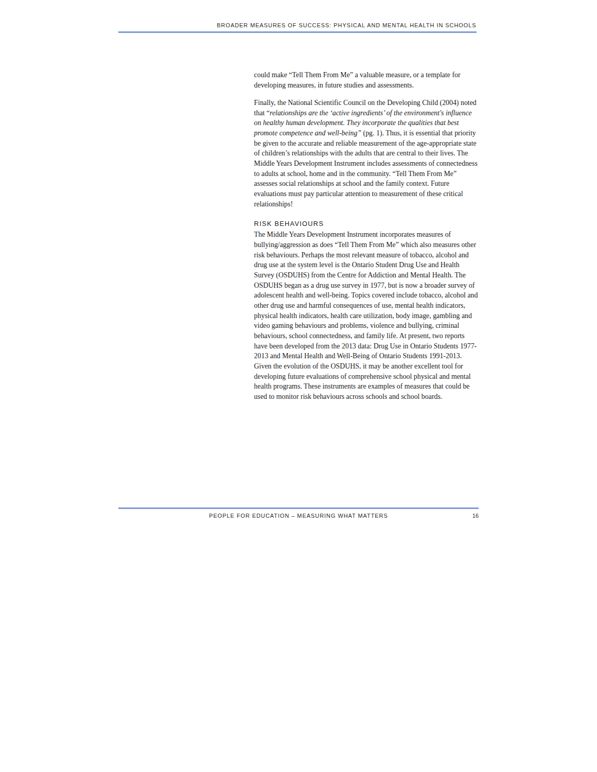Broader Measures of Success: Physical and Mental Health in Schools
could make “Tell Them From Me” a valuable measure, or a template for developing measures, in future studies and assessments.
Finally, the National Scientific Council on the Developing Child (2004) noted that “relationships are the ‘active ingredients’ of the environment's influence on healthy human development. They incorporate the qualities that best promote competence and well-being” (pg. 1). Thus, it is essential that priority be given to the accurate and reliable measurement of the age-appropriate state of children’s relationships with the adults that are central to their lives. The Middle Years Development Instrument includes assessments of connectedness to adults at school, home and in the community. “Tell Them From Me” assesses social relationships at school and the family context. Future evaluations must pay particular attention to measurement of these critical relationships!
Risk Behaviours
The Middle Years Development Instrument incorporates measures of bullying/aggression as does “Tell Them From Me” which also measures other risk behaviours. Perhaps the most relevant measure of tobacco, alcohol and drug use at the system level is the Ontario Student Drug Use and Health Survey (OSDUHS) from the Centre for Addiction and Mental Health. The OSDUHS began as a drug use survey in 1977, but is now a broader survey of adolescent health and well-being. Topics covered include tobacco, alcohol and other drug use and harmful consequences of use, mental health indicators, physical health indicators, health care utilization, body image, gambling and video gaming behaviours and problems, violence and bullying, criminal behaviours, school connectedness, and family life. At present, two reports have been developed from the 2013 data: Drug Use in Ontario Students 1977-2013 and Mental Health and Well-Being of Ontario Students 1991-2013. Given the evolution of the OSDUHS, it may be another excellent tool for developing future evaluations of comprehensive school physical and mental health programs. These instruments are examples of measures that could be used to monitor risk behaviours across schools and school boards.
People for Education – Measuring What Matters 16